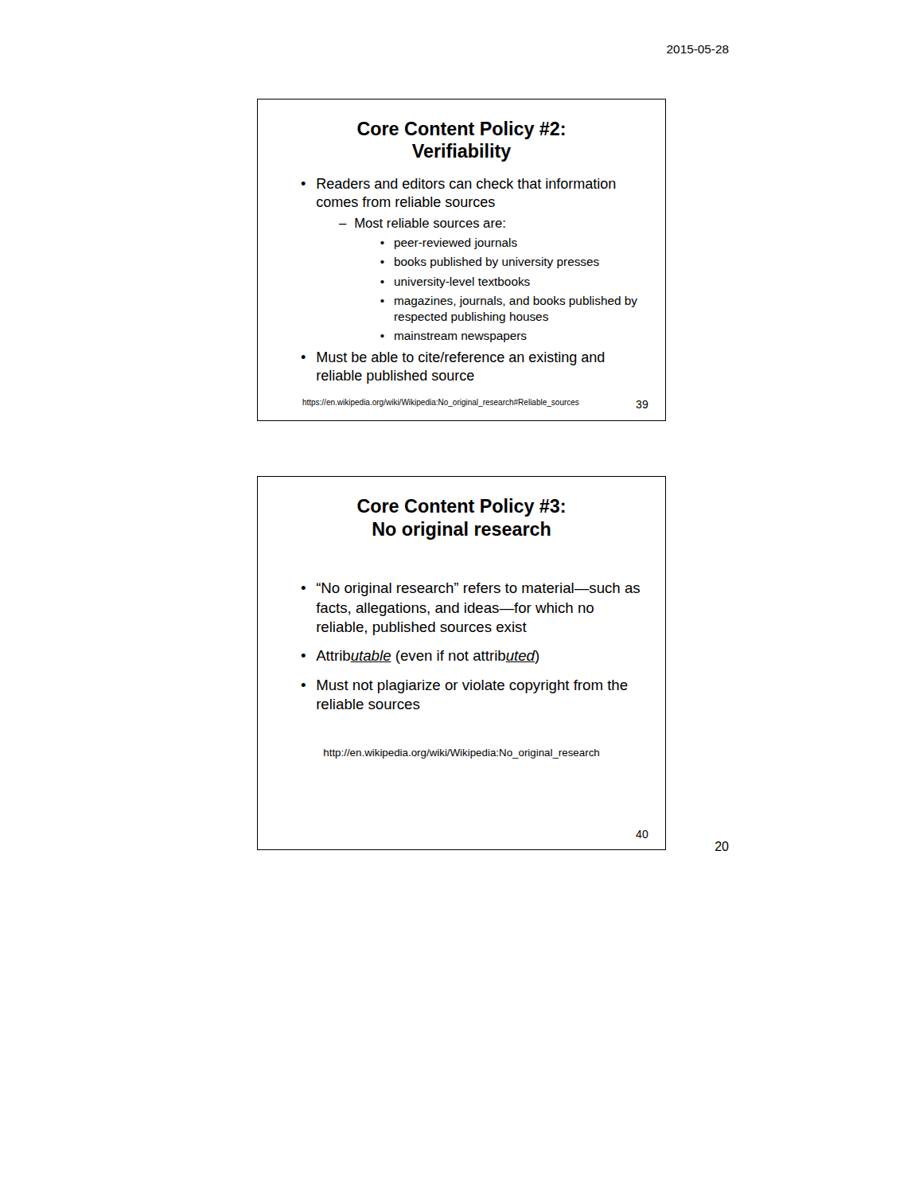2015-05-28
Core Content Policy #2:
Verifiability
Readers and editors can check that information comes from reliable sources
Most reliable sources are:
peer-reviewed journals
books published by university presses
university-level textbooks
magazines, journals, and books published by respected publishing houses
mainstream newspapers
Must be able to cite/reference an existing and reliable published source
https://en.wikipedia.org/wiki/Wikipedia:No_original_research#Reliable_sources
39
Core Content Policy #3:
No original research
“No original research” refers to material—such as facts, allegations, and ideas—for which no reliable, published sources exist
Attributable (even if not attributed)
Must not plagiarize or violate copyright from the reliable sources
http://en.wikipedia.org/wiki/Wikipedia:No_original_research
40
20